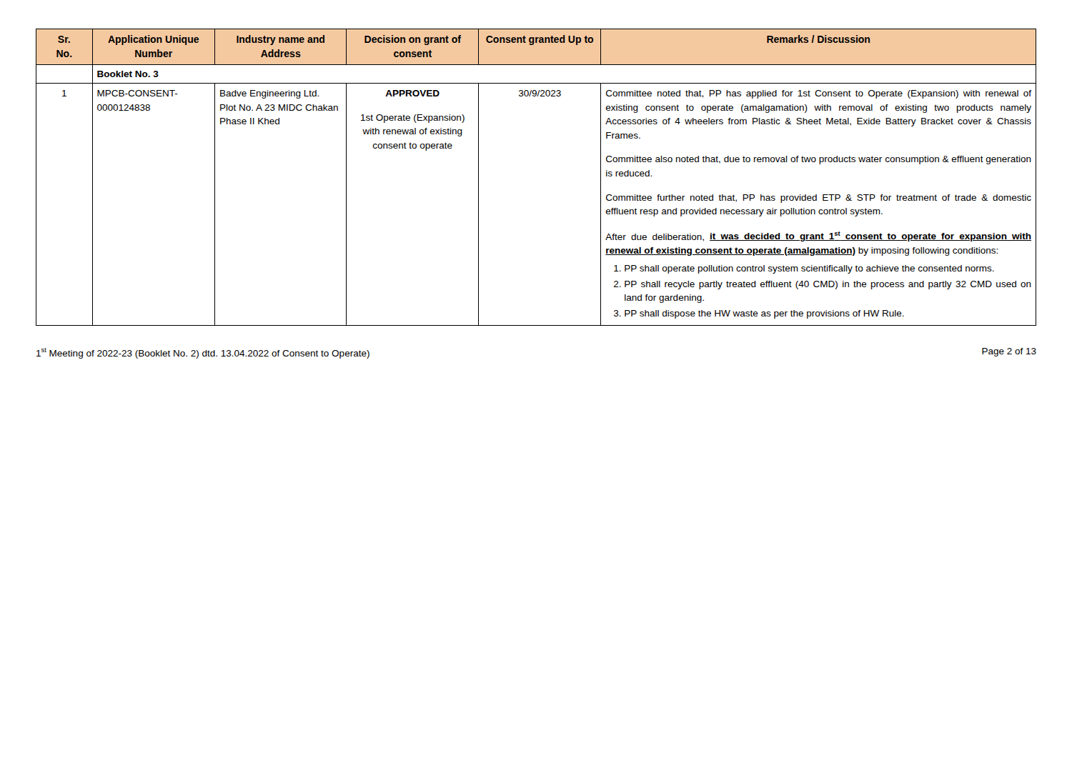| Sr. No. | Application Unique Number | Industry name and Address | Decision on grant of consent | Consent granted Up to | Remarks / Discussion |
| --- | --- | --- | --- | --- | --- |
| | Booklet No. 3 |
| 1 | MPCB-CONSENT-0000124838 | Badve Engineering Ltd. Plot No. A 23 MIDC Chakan Phase II Khed | APPROVED 1st Operate (Expansion) with renewal of existing consent to operate | 30/9/2023 | Committee noted that, PP has applied for 1st Consent to Operate (Expansion) with renewal of existing consent to operate (amalgamation) with removal of existing two products namely Accessories of 4 wheelers from Plastic & Sheet Metal, Exide Battery Bracket cover & Chassis Frames. Committee also noted that, due to removal of two products water consumption & effluent generation is reduced. Committee further noted that, PP has provided ETP & STP for treatment of trade & domestic effluent resp and provided necessary air pollution control system. After due deliberation, it was decided to grant 1 st consent to operate for expansion with renewal of existing consent to operate (amalgamation) by imposing following conditions: PP shall operate pollution control system scientifically to achieve the consented norms. PP shall recycle partly treated effluent (40 CMD) in the process and partly 32 CMD used on land for gardening. PP shall dispose the HW waste as per the provisions of HW Rule. |
1st Meeting of 2022-23 (Booklet No. 2) dtd. 13.04.2022 of Consent to Operate)
Page 2 of 13